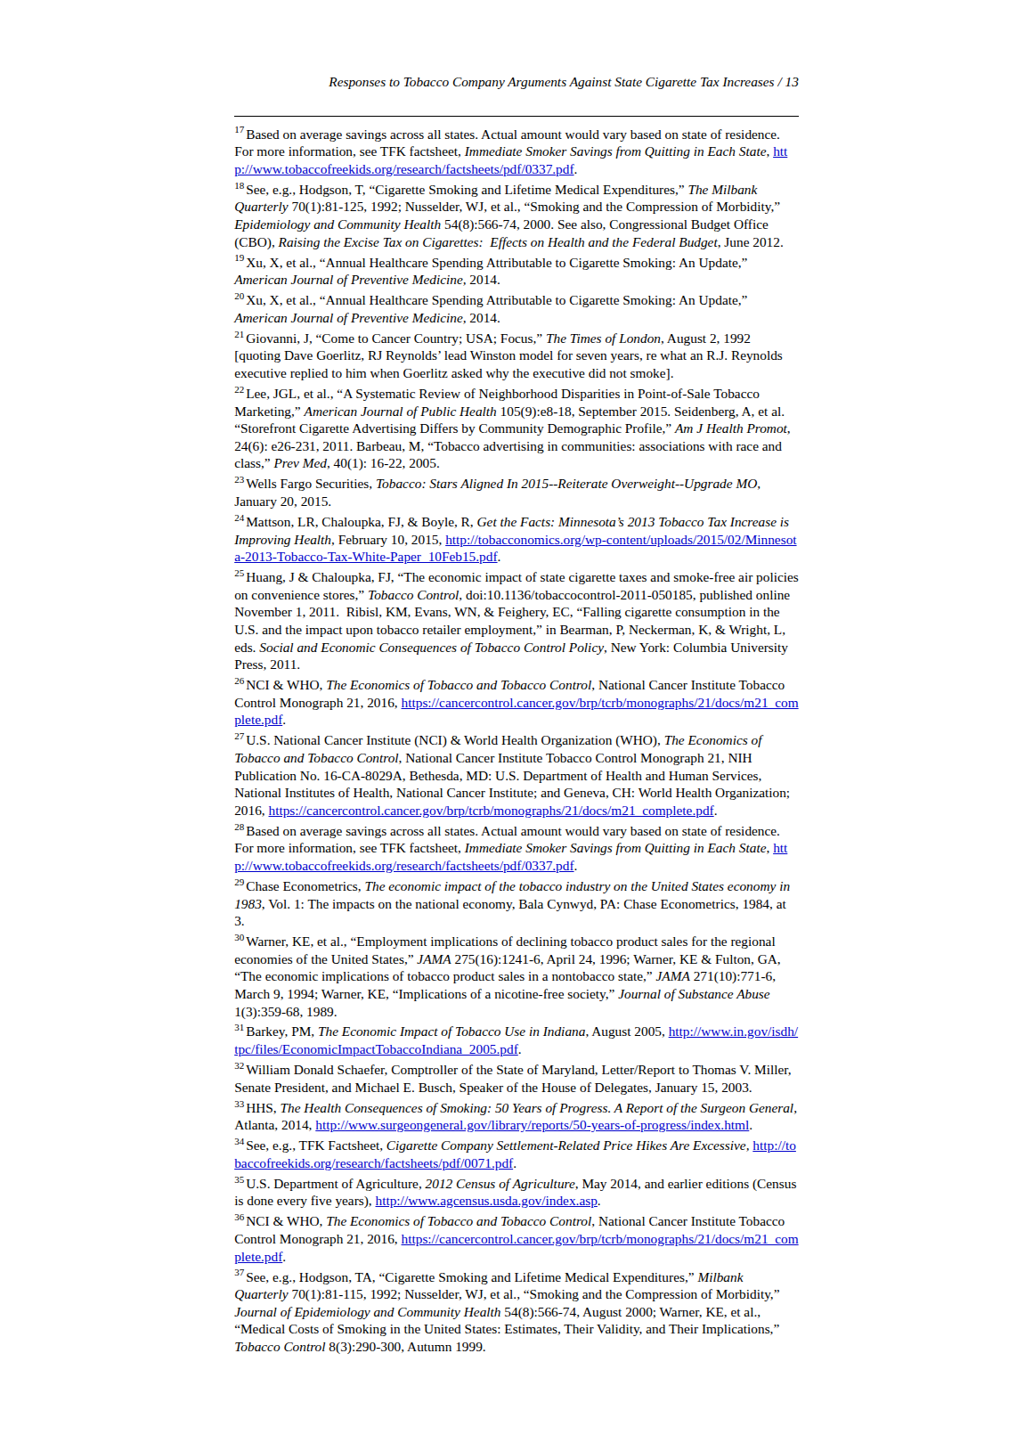Responses to Tobacco Company Arguments Against State Cigarette Tax Increases / 13
17 Based on average savings across all states. Actual amount would vary based on state of residence. For more information, see TFK factsheet, Immediate Smoker Savings from Quitting in Each State, http://www.tobaccofreekids.org/research/factsheets/pdf/0337.pdf.
18 See, e.g., Hodgson, T, “Cigarette Smoking and Lifetime Medical Expenditures,” The Milbank Quarterly 70(1):81-125, 1992; Nusselder, WJ, et al., “Smoking and the Compression of Morbidity,” Epidemiology and Community Health 54(8):566-74, 2000. See also, Congressional Budget Office (CBO), Raising the Excise Tax on Cigarettes: Effects on Health and the Federal Budget, June 2012.
19 Xu, X, et al., “Annual Healthcare Spending Attributable to Cigarette Smoking: An Update,” American Journal of Preventive Medicine, 2014.
20 Xu, X, et al., “Annual Healthcare Spending Attributable to Cigarette Smoking: An Update,” American Journal of Preventive Medicine, 2014.
21 Giovanni, J, “Come to Cancer Country; USA; Focus,” The Times of London, August 2, 1992 [quoting Dave Goerlitz, RJ Reynolds’ lead Winston model for seven years, re what an R.J. Reynolds executive replied to him when Goerlitz asked why the executive did not smoke].
22 Lee, JGL, et al., “A Systematic Review of Neighborhood Disparities in Point-of-Sale Tobacco Marketing,” American Journal of Public Health 105(9):e8-18, September 2015. Seidenberg, A, et al. “Storefront Cigarette Advertising Differs by Community Demographic Profile,” Am J Health Promot, 24(6): e26-231, 2011. Barbeau, M, “Tobacco advertising in communities: associations with race and class,” Prev Med, 40(1): 16-22, 2005.
23 Wells Fargo Securities, Tobacco: Stars Aligned In 2015--Reiterate Overweight--Upgrade MO, January 20, 2015.
24 Mattson, LR, Chaloupka, FJ, & Boyle, R, Get the Facts: Minnesota’s 2013 Tobacco Tax Increase is Improving Health, February 10, 2015, http://tobacconomics.org/wp-content/uploads/2015/02/Minnesota-2013-Tobacco-Tax-White-Paper_10Feb15.pdf.
25 Huang, J & Chaloupka, FJ, “The economic impact of state cigarette taxes and smoke-free air policies on convenience stores,” Tobacco Control, doi:10.1136/tobaccocontrol-2011-050185, published online November 1, 2011. Ribisl, KM, Evans, WN, & Feighery, EC, “Falling cigarette consumption in the U.S. and the impact upon tobacco retailer employment,” in Bearman, P, Neckerman, K, & Wright, L, eds. Social and Economic Consequences of Tobacco Control Policy, New York: Columbia University Press, 2011.
26 NCI & WHO, The Economics of Tobacco and Tobacco Control, National Cancer Institute Tobacco Control Monograph 21, 2016, https://cancercontrol.cancer.gov/brp/tcrb/monographs/21/docs/m21_complete.pdf.
27 U.S. National Cancer Institute (NCI) & World Health Organization (WHO), The Economics of Tobacco and Tobacco Control, National Cancer Institute Tobacco Control Monograph 21, NIH Publication No. 16-CA-8029A, Bethesda, MD: U.S. Department of Health and Human Services, National Institutes of Health, National Cancer Institute; and Geneva, CH: World Health Organization; 2016, https://cancercontrol.cancer.gov/brp/tcrb/monographs/21/docs/m21_complete.pdf.
28 Based on average savings across all states. Actual amount would vary based on state of residence. For more information, see TFK factsheet, Immediate Smoker Savings from Quitting in Each State, http://www.tobaccofreekids.org/research/factsheets/pdf/0337.pdf.
29 Chase Econometrics, The economic impact of the tobacco industry on the United States economy in 1983, Vol. 1: The impacts on the national economy, Bala Cynwyd, PA: Chase Econometrics, 1984, at 3.
30 Warner, KE, et al., “Employment implications of declining tobacco product sales for the regional economies of the United States,” JAMA 275(16):1241-6, April 24, 1996; Warner, KE & Fulton, GA, “The economic implications of tobacco product sales in a nontobacco state,” JAMA 271(10):771-6, March 9, 1994; Warner, KE, “Implications of a nicotine-free society,” Journal of Substance Abuse 1(3):359-68, 1989.
31 Barkey, PM, The Economic Impact of Tobacco Use in Indiana, August 2005, http://www.in.gov/isdh/tpc/files/EconomicImpactTobaccoIndiana_2005.pdf.
32 William Donald Schaefer, Comptroller of the State of Maryland, Letter/Report to Thomas V. Miller, Senate President, and Michael E. Busch, Speaker of the House of Delegates, January 15, 2003.
33 HHS, The Health Consequences of Smoking: 50 Years of Progress. A Report of the Surgeon General, Atlanta, 2014, http://www.surgeongeneral.gov/library/reports/50-years-of-progress/index.html.
34 See, e.g., TFK Factsheet, Cigarette Company Settlement-Related Price Hikes Are Excessive, http://tobaccofreekids.org/research/factsheets/pdf/0071.pdf.
35 U.S. Department of Agriculture, 2012 Census of Agriculture, May 2014, and earlier editions (Census is done every five years), http://www.agcensus.usda.gov/index.asp.
36 NCI & WHO, The Economics of Tobacco and Tobacco Control, National Cancer Institute Tobacco Control Monograph 21, 2016, https://cancercontrol.cancer.gov/brp/tcrb/monographs/21/docs/m21_complete.pdf.
37 See, e.g., Hodgson, TA, “Cigarette Smoking and Lifetime Medical Expenditures,” Milbank Quarterly 70(1):81-115, 1992; Nusselder, WJ, et al., “Smoking and the Compression of Morbidity,” Journal of Epidemiology and Community Health 54(8):566-74, August 2000; Warner, KE, et al., “Medical Costs of Smoking in the United States: Estimates, Their Validity, and Their Implications,” Tobacco Control 8(3):290-300, Autumn 1999.